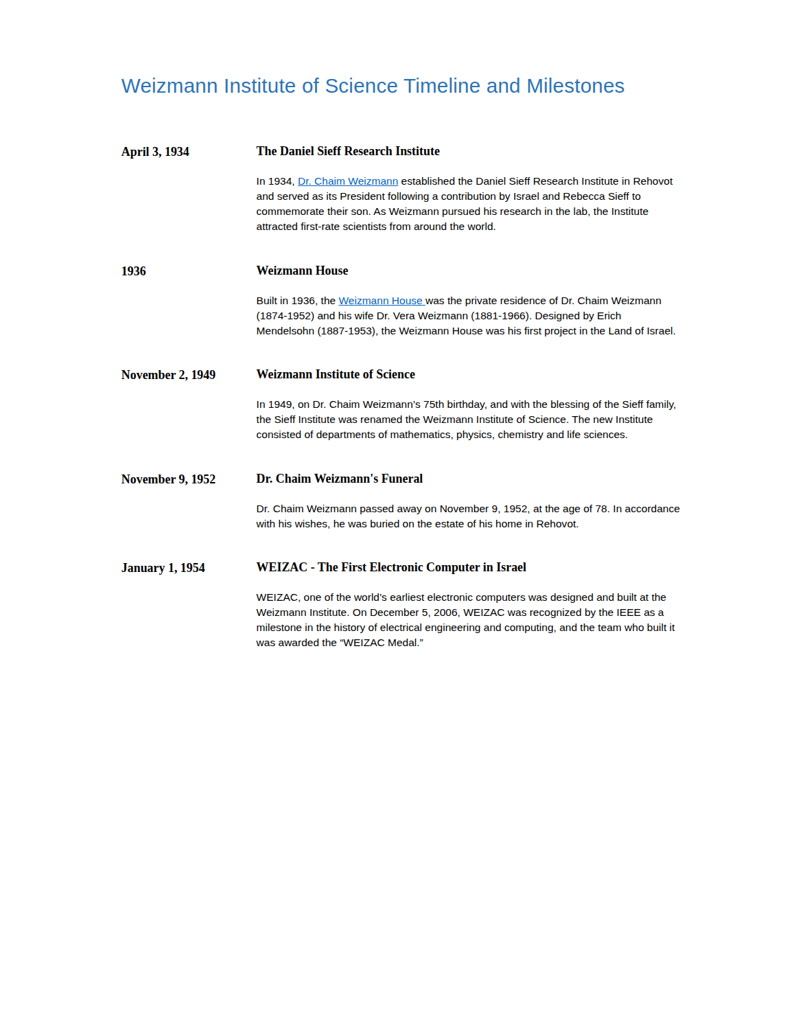Weizmann Institute of Science Timeline and Milestones
April 3, 1934
The Daniel Sieff Research Institute
In 1934, Dr. Chaim Weizmann established the Daniel Sieff Research Institute in Rehovot and served as its President following a contribution by Israel and Rebecca Sieff to commemorate their son. As Weizmann pursued his research in the lab, the Institute attracted first-rate scientists from around the world.
1936
Weizmann House
Built in 1936, the Weizmann House was the private residence of Dr. Chaim Weizmann (1874-1952) and his wife Dr. Vera Weizmann (1881-1966). Designed by Erich Mendelsohn (1887-1953), the Weizmann House was his first project in the Land of Israel.
November 2, 1949
Weizmann Institute of Science
In 1949, on Dr. Chaim Weizmann’s 75th birthday, and with the blessing of the Sieff family, the Sieff Institute was renamed the Weizmann Institute of Science. The new Institute consisted of departments of mathematics, physics, chemistry and life sciences.
November 9, 1952
Dr. Chaim Weizmann's Funeral
Dr. Chaim Weizmann passed away on November 9, 1952, at the age of 78. In accordance with his wishes, he was buried on the estate of his home in Rehovot.
January 1, 1954
WEIZAC - The First Electronic Computer in Israel
WEIZAC, one of the world’s earliest electronic computers was designed and built at the Weizmann Institute. On December 5, 2006, WEIZAC was recognized by the IEEE as a milestone in the history of electrical engineering and computing, and the team who built it was awarded the “WEIZAC Medal.”